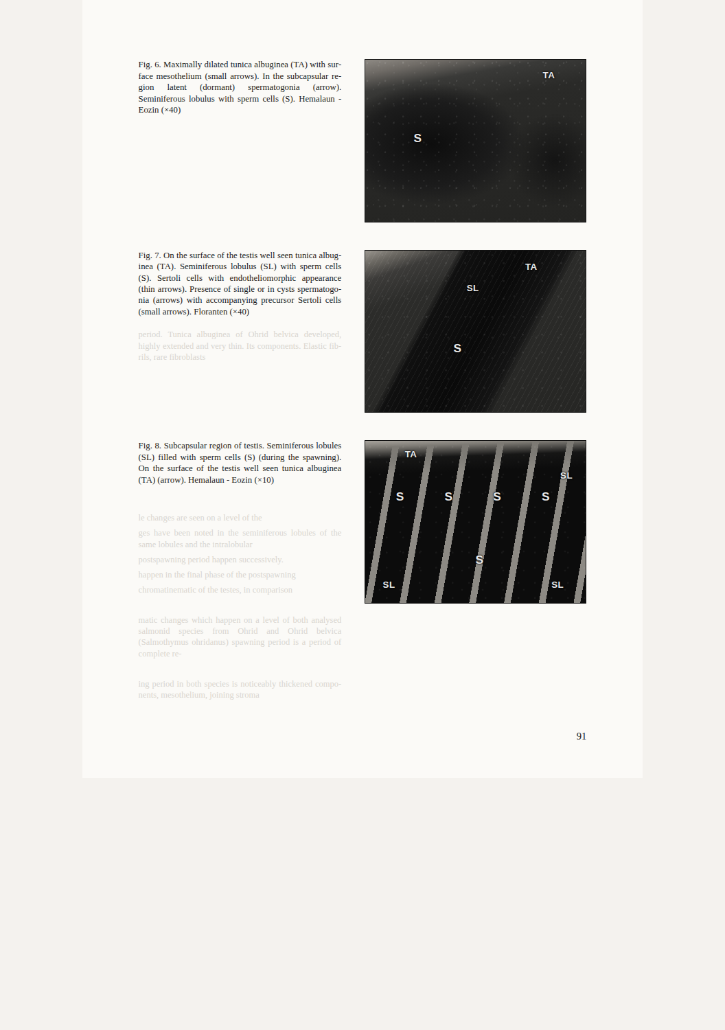Fig. 6. Maximally dilated tunica albuginea (TA) with surface mesothelium (small arrows). In the subcapsular region latent (dormant) spermatogonia (arrow). Seminiferous lobulus with sperm cells (S). Hemalaun - Eozin (×40)
TA S
Fig. 7. On the surface of the testis well seen tunica albuginea (TA). Seminiferous lobulus (SL) with sperm cells (S). Sertoli cells with endotheliomorphic appearance (thin arrows). Presence of single or in cysts spermatogonia (arrows) with accompanying precursor Sertoli cells (small arrows). Floranten (×40)
period. Tunica albuginea of Ohrid belvica developed, highly extended and very thin. Its components. Elastic fibrils, rare fibroblasts
TA SL S
Fig. 8. Subcapsular region of testis. Seminiferous lobules (SL) filled with sperm cells (S) (during the spawning). On the surface of the testis well seen tunica albuginea (TA) (arrow). Hemalaun - Eozin (×10)
le changes are seen on a level of the
ges have been noted in the seminiferous lobules of the same lobules and the intralobular
postspawning period happen successively.
happen in the final phase of the postspawning
chromatinematic of the testes, in comparison
matic changes which happen on a level of both analysed salmonid species from Ohrid and Ohrid belvica (Salmothymus ohridanus) spawning period is a period of complete re-
ing period in both species is noticeably thickened components, mesothelium, joining stroma
TA S S S S S SL SL SL
91